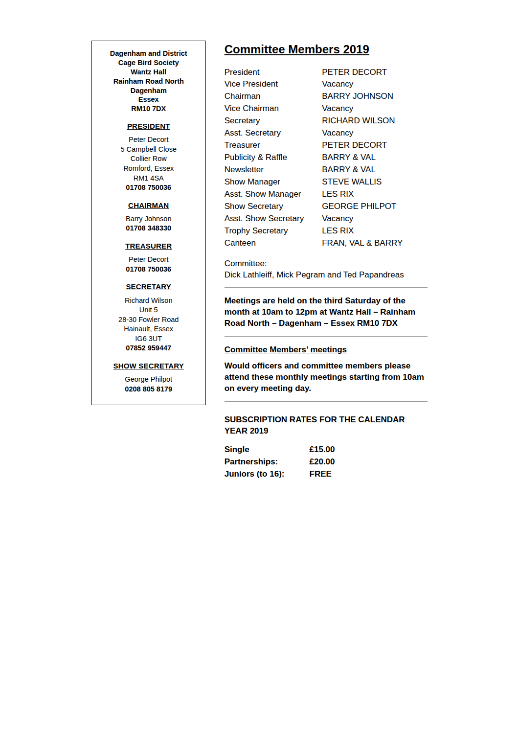Dagenham and District
Cage Bird Society
Wantz Hall
Rainham Road North
Dagenham
Essex
RM10 7DX
PRESIDENT
Peter Decort
5 Campbell Close
Collier Row
Romford, Essex
RM1 4SA
01708 750036
CHAIRMAN
Barry Johnson
01708 348330
TREASURER
Peter Decort
01708 750036
SECRETARY
Richard Wilson
Unit 5
28-30 Fowler Road
Hainault, Essex
IG6 3UT
07852 959447
SHOW SECRETARY
George Philpot
0208 805 8179
Committee Members 2019
| President | PETER DECORT |
| Vice President | Vacancy |
| Chairman | BARRY JOHNSON |
| Vice Chairman | Vacancy |
| Secretary | RICHARD WILSON |
| Asst. Secretary | Vacancy |
| Treasurer | PETER DECORT |
| Publicity & Raffle | BARRY & VAL |
| Newsletter | BARRY & VAL |
| Show Manager | STEVE WALLIS |
| Asst. Show Manager | LES RIX |
| Show Secretary | GEORGE PHILPOT |
| Asst. Show Secretary | Vacancy |
| Trophy Secretary | LES RIX |
| Canteen | FRAN, VAL & BARRY |
Committee:
Dick Lathleiff, Mick Pegram and Ted Papandreas
Meetings are held on the third Saturday of the month at 10am to 12pm at Wantz Hall – Rainham Road North – Dagenham – Essex RM10 7DX
Committee Members’ meetings
Would officers and committee members please attend these monthly meetings starting from 10am on every meeting day.
SUBSCRIPTION RATES FOR THE CALENDAR YEAR 2019
| Single | £15.00 |
| Partnerships: | £20.00 |
| Juniors (to 16): | FREE |